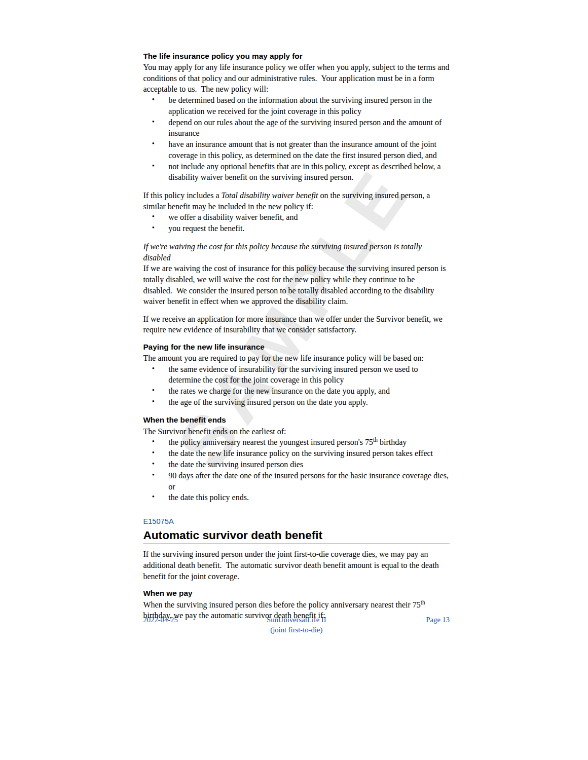SAMPLE
The life insurance policy you may apply for
You may apply for any life insurance policy we offer when you apply, subject to the terms and conditions of that policy and our administrative rules. Your application must be in a form acceptable to us. The new policy will:
be determined based on the information about the surviving insured person in the application we received for the joint coverage in this policy
depend on our rules about the age of the surviving insured person and the amount of insurance
have an insurance amount that is not greater than the insurance amount of the joint coverage in this policy, as determined on the date the first insured person died, and
not include any optional benefits that are in this policy, except as described below, a disability waiver benefit on the surviving insured person.
If this policy includes a Total disability waiver benefit on the surviving insured person, a similar benefit may be included in the new policy if:
we offer a disability waiver benefit, and
you request the benefit.
If we're waiving the cost for this policy because the surviving insured person is totally disabled
If we are waiving the cost of insurance for this policy because the surviving insured person is totally disabled, we will waive the cost for the new policy while they continue to be disabled. We consider the insured person to be totally disabled according to the disability waiver benefit in effect when we approved the disability claim.
If we receive an application for more insurance than we offer under the Survivor benefit, we require new evidence of insurability that we consider satisfactory.
Paying for the new life insurance
The amount you are required to pay for the new life insurance policy will be based on:
the same evidence of insurability for the surviving insured person we used to determine the cost for the joint coverage in this policy
the rates we charge for the new insurance on the date you apply, and
the age of the surviving insured person on the date you apply.
When the benefit ends
The Survivor benefit ends on the earliest of:
the policy anniversary nearest the youngest insured person's 75th birthday
the date the new life insurance policy on the surviving insured person takes effect
the date the surviving insured person dies
90 days after the date one of the insured persons for the basic insurance coverage dies, or
the date this policy ends.
E15075A
Automatic survivor death benefit
If the surviving insured person under the joint first-to-die coverage dies, we may pay an additional death benefit. The automatic survivor death benefit amount is equal to the death benefit for the joint coverage.
When we pay
When the surviving insured person dies before the policy anniversary nearest their 75th birthday, we pay the automatic survivor death benefit if:
| 2022-04-25 | SunUniversalLife II (joint first-to-die) | Page 13 |